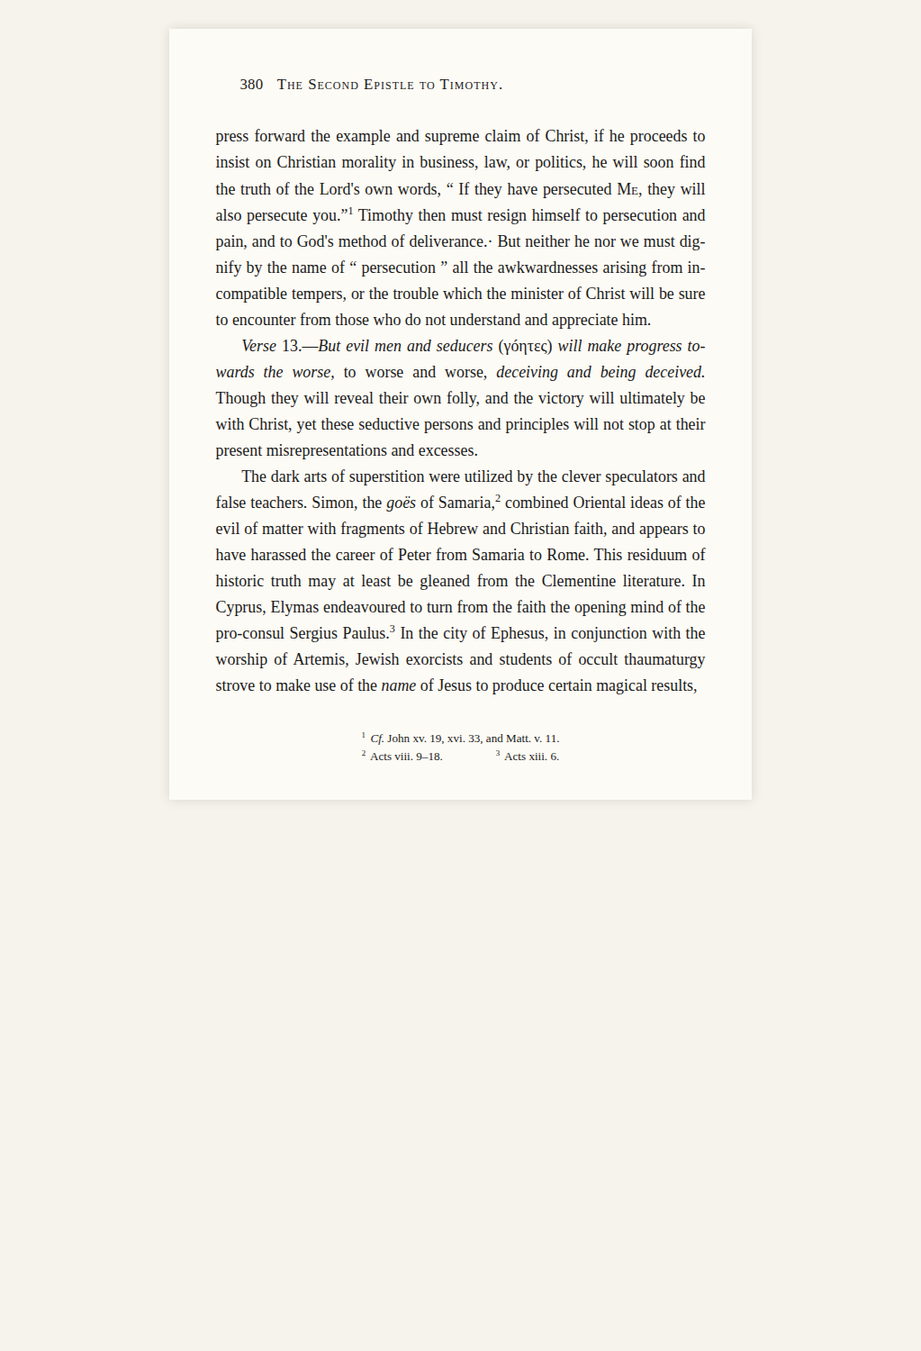380 The Second Epistle to Timothy.
press forward the example and supreme claim of Christ, if he proceeds to insist on Christian morality in business, law, or politics, he will soon find the truth of the Lord's own words, “ If they have persecuted Me, they will also persecute you.”1 Timothy then must resign himself to persecution and pain, and to God's method of deliverance.· But neither he nor we must dignify by the name of “ persecution ” all the awkwardnesses arising from incompatible tempers, or the trouble which the minister of Christ will be sure to encounter from those who do not understand and appreciate him.
Verse 13.—But evil men and seducers (γóητες) will make progress towards the worse, to worse and worse, deceiving and being deceived. Though they will reveal their own folly, and the victory will ultimately be with Christ, yet these seductive persons and principles will not stop at their present misrepresentations and excesses.
The dark arts of superstition were utilized by the clever speculators and false teachers. Simon, the goës of Samaria,2 combined Oriental ideas of the evil of matter with fragments of Hebrew and Christian faith, and appears to have harassed the career of Peter from Samaria to Rome. This residuum of historic truth may at least be gleaned from the Clementine literature. In Cyprus, Elymas endeavoured to turn from the faith the opening mind of the pro-consul Sergius Paulus.3 In the city of Ephesus, in conjunction with the worship of Artemis, Jewish exorcists and students of occult thaumaturgy strove to make use of the name of Jesus to produce certain magical results,
1 Cf. John xv. 19, xvi. 33, and Matt. v. 11. 2 Acts viii. 9–18. 3 Acts xiii. 6.